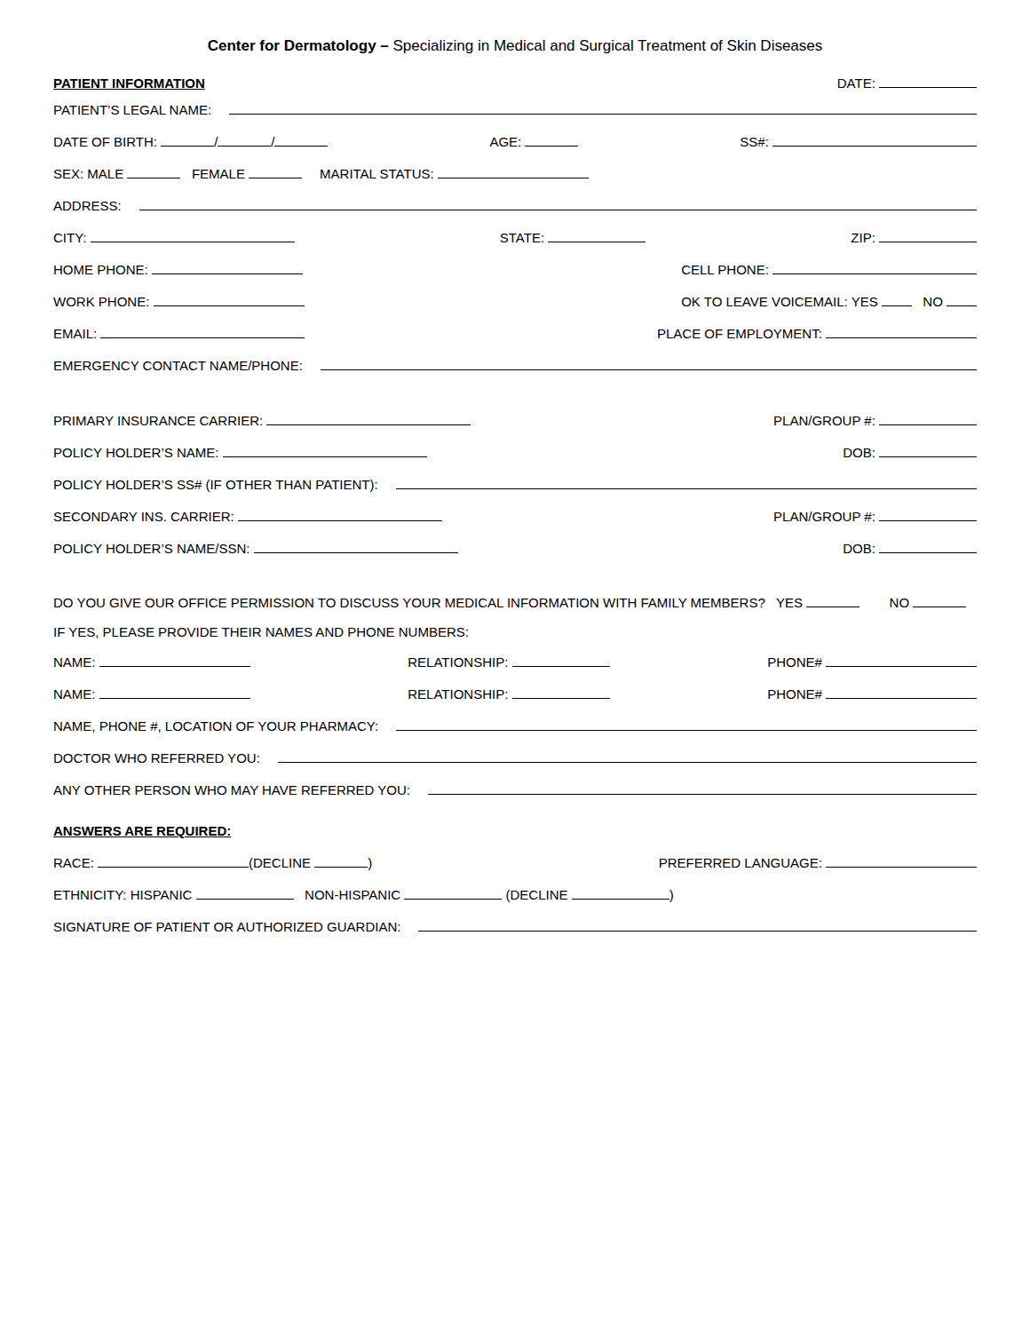Center for Dermatology – Specializing in Medical and Surgical Treatment of Skin Diseases
PATIENT INFORMATION
DATE:
PATIENT’S LEGAL NAME:
DATE OF BIRTH: / / AGE: SS#:
SEX: MALE FEMALE MARITAL STATUS:
ADDRESS:
CITY: STATE: ZIP:
HOME PHONE: CELL PHONE:
WORK PHONE: OK TO LEAVE VOICEMAIL: YES NO
EMAIL: PLACE OF EMPLOYMENT:
EMERGENCY CONTACT NAME/PHONE:
PRIMARY INSURANCE CARRIER: PLAN/GROUP #:
POLICY HOLDER’S NAME: DOB:
POLICY HOLDER’S SS# (IF OTHER THAN PATIENT):
SECONDARY INS. CARRIER: PLAN/GROUP #:
POLICY HOLDER’S NAME/SSN: DOB:
DO YOU GIVE OUR OFFICE PERMISSION TO DISCUSS YOUR MEDICAL INFORMATION WITH FAMILY MEMBERS? YES NO
IF YES, PLEASE PROVIDE THEIR NAMES AND PHONE NUMBERS:
NAME: RELATIONSHIP: PHONE#
NAME: RELATIONSHIP: PHONE#
NAME, PHONE #, LOCATION OF YOUR PHARMACY:
DOCTOR WHO REFERRED YOU:
ANY OTHER PERSON WHO MAY HAVE REFERRED YOU:
ANSWERS ARE REQUIRED:
RACE: (DECLINE ) PREFERRED LANGUAGE:
ETHNICITY: HISPANIC NON-HISPANIC (DECLINE )
SIGNATURE OF PATIENT OR AUTHORIZED GUARDIAN: